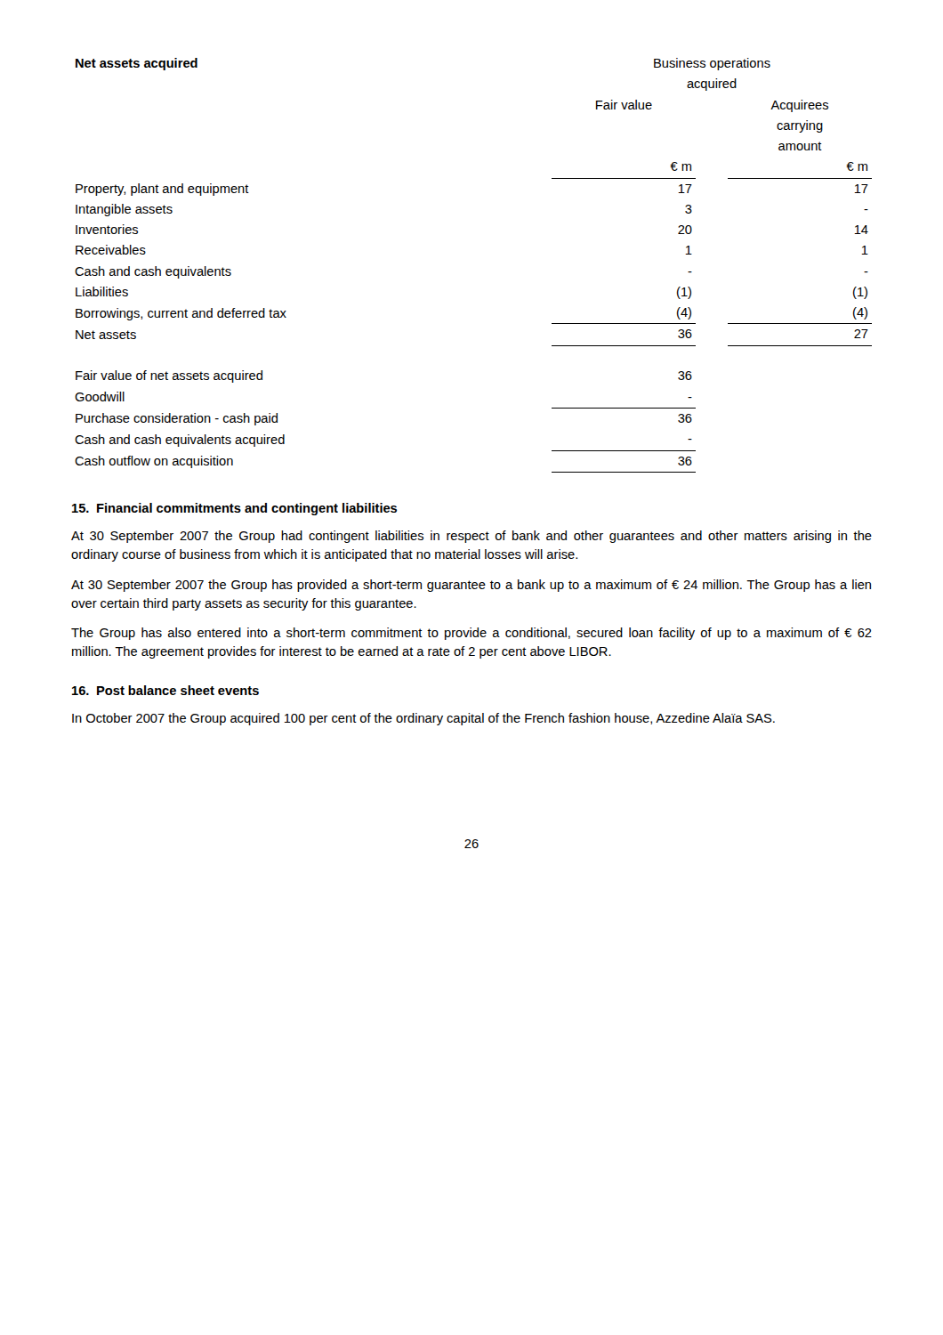| Net assets acquired | | Business operations |
| | | acquired |
| | | Fair value | | Acquirees |
| | | | | carrying |
| | | | | amount |
| | | € m | | € m |
| Property, plant and equipment | | 17 | | 17 |
| Intangible assets | | 3 | | - |
| Inventories | | 20 | | 14 |
| Receivables | | 1 | | 1 |
| Cash and cash equivalents | | - | | - |
| Liabilities | | (1) | | (1) |
| Borrowings, current and deferred tax | | (4) | | (4) |
| Net assets | | 36 | | 27 |
| Fair value of net assets acquired | | 36 | | |
| Goodwill | | - | | |
| Purchase consideration - cash paid | | 36 | | |
| Cash and cash equivalents acquired | | - | | |
| Cash outflow on acquisition | | 36 | | |
15. Financial commitments and contingent liabilities
At 30 September 2007 the Group had contingent liabilities in respect of bank and other guarantees and other matters arising in the ordinary course of business from which it is anticipated that no material losses will arise.
At 30 September 2007 the Group has provided a short-term guarantee to a bank up to a maximum of € 24 million. The Group has a lien over certain third party assets as security for this guarantee.
The Group has also entered into a short-term commitment to provide a conditional, secured loan facility of up to a maximum of € 62 million. The agreement provides for interest to be earned at a rate of 2 per cent above LIBOR.
16. Post balance sheet events
In October 2007 the Group acquired 100 per cent of the ordinary capital of the French fashion house, Azzedine Alaïa SAS.
26